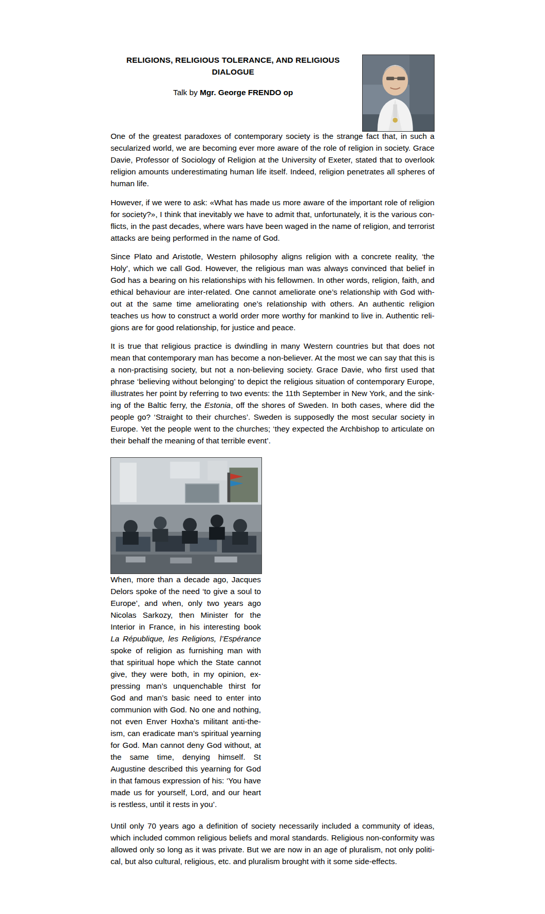RELIGIONS, RELIGIOUS TOLERANCE, AND RELIGIOUS DIALOGUE
Talk by Mgr. George FRENDO op
One of the greatest paradoxes of contemporary society is the strange fact that, in such a secularized world, we are becoming ever more aware of the role of religion in society. Grace Davie, Professor of Sociology of Religion at the University of Exeter, stated that to overlook religion amounts underestimating human life itself. Indeed, religion penetrates all spheres of human life.
However, if we were to ask: «What has made us more aware of the important role of religion for society?», I think that inevitably we have to admit that, unfortunately, it is the various conflicts, in the past decades, where wars have been waged in the name of religion, and terrorist attacks are being performed in the name of God.
Since Plato and Aristotle, Western philosophy aligns religion with a concrete reality, ‘the Holy’, which we call God. However, the religious man was always convinced that belief in God has a bearing on his relationships with his fellowmen. In other words, religion, faith, and ethical behaviour are inter-related. One cannot ameliorate one’s relationship with God without at the same time ameliorating one’s relationship with others. An authentic religion teaches us how to construct a world order more worthy for mankind to live in. Authentic religions are for good relationship, for justice and peace.
It is true that religious practice is dwindling in many Western countries but that does not mean that contemporary man has become a non-believer. At the most we can say that this is a non-practising society, but not a non-believing society. Grace Davie, who first used that phrase ‘believing without belonging’ to depict the religious situation of contemporary Europe, illustrates her point by referring to two events: the 11th September in New York, and the sinking of the Baltic ferry, the Estonia, off the shores of Sweden. In both cases, where did the people go? ‘Straight to their churches’. Sweden is supposedly the most secular society in Europe. Yet the people went to the churches; ‘they expected the Archbishop to articulate on their behalf the meaning of that terrible event’.
When, more than a decade ago, Jacques Delors spoke of the need ‘to give a soul to Europe’, and when, only two years ago Nicolas Sarkozy, then Minister for the Interior in France, in his interesting book La République, les Religions, l’Espérance spoke of religion as furnishing man with that spiritual hope which the State cannot give, they were both, in my opinion, expressing man’s unquenchable thirst for God and man’s basic need to enter into communion with God. No one and nothing, not even Enver Hoxha’s militant anti-theism, can eradicate man’s spiritual yearning for God. Man cannot deny God without, at the same time, denying himself. St Augustine described this yearning for God in that famous expression of his: ‘You have made us for yourself, Lord, and our heart is restless, until it rests in you’.
Until only 70 years ago a definition of society necessarily included a community of ideas, which included common religious beliefs and moral standards. Religious non-conformity was allowed only so long as it was private. But we are now in an age of pluralism, not only political, but also cultural, religious, etc. and pluralism brought with it some side-effects.